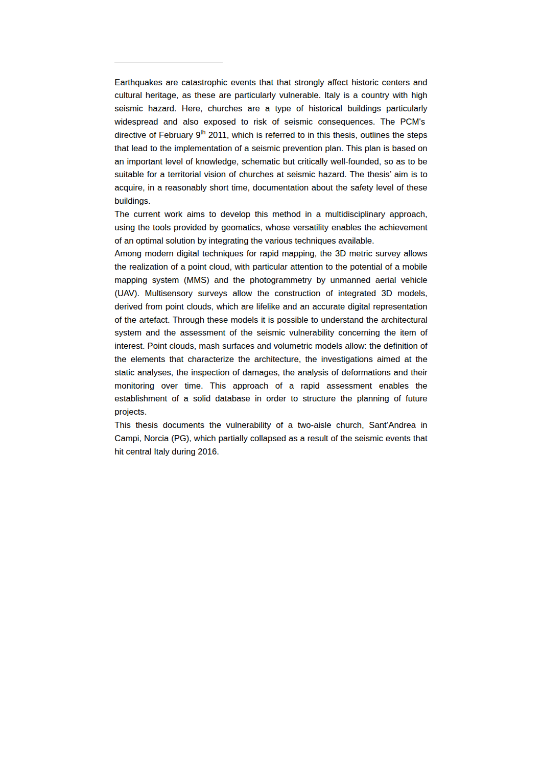Earthquakes are catastrophic events that that strongly affect historic centers and cultural heritage, as these are particularly vulnerable. Italy is a country with high seismic hazard. Here, churches are a type of historical buildings particularly widespread and also exposed to risk of seismic consequences. The PCM's directive of February 9th 2011, which is referred to in this thesis, outlines the steps that lead to the implementation of a seismic prevention plan. This plan is based on an important level of knowledge, schematic but critically well-founded, so as to be suitable for a territorial vision of churches at seismic hazard. The thesis’ aim is to acquire, in a reasonably short time, documentation about the safety level of these buildings.
The current work aims to develop this method in a multidisciplinary approach, using the tools provided by geomatics, whose versatility enables the achievement of an optimal solution by integrating the various techniques available.
Among modern digital techniques for rapid mapping, the 3D metric survey allows the realization of a point cloud, with particular attention to the potential of a mobile mapping system (MMS) and the photogrammetry by unmanned aerial vehicle (UAV). Multisensory surveys allow the construction of integrated 3D models, derived from point clouds, which are lifelike and an accurate digital representation of the artefact. Through these models it is possible to understand the architectural system and the assessment of the seismic vulnerability concerning the item of interest. Point clouds, mash surfaces and volumetric models allow: the definition of the elements that characterize the architecture, the investigations aimed at the static analyses, the inspection of damages, the analysis of deformations and their monitoring over time. This approach of a rapid assessment enables the establishment of a solid database in order to structure the planning of future projects.
This thesis documents the vulnerability of a two-aisle church, Sant’Andrea in Campi, Norcia (PG), which partially collapsed as a result of the seismic events that hit central Italy during 2016.